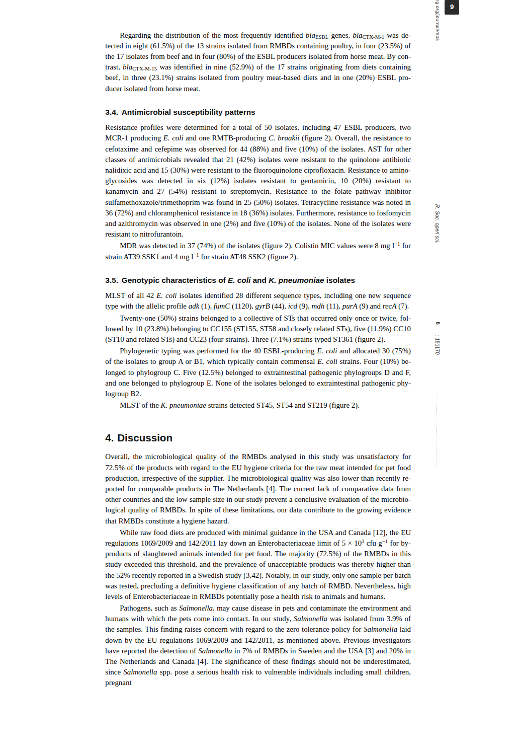9
royalsocietypublishing.org/journal/rsos R. Soc. open sci. 6 : 191170
Regarding the distribution of the most frequently identified blaESBL genes, blaCTX-M-1 was detected in eight (61.5%) of the 13 strains isolated from RMBDs containing poultry, in four (23.5%) of the 17 isolates from beef and in four (80%) of the ESBL producers isolated from horse meat. By contrast, blaCTX-M-15 was identified in nine (52.9%) of the 17 strains originating from diets containing beef, in three (23.1%) strains isolated from poultry meat-based diets and in one (20%) ESBL producer isolated from horse meat.
3.4. Antimicrobial susceptibility patterns
Resistance profiles were determined for a total of 50 isolates, including 47 ESBL producers, two MCR-1 producing E. coli and one RMTB-producing C. braakii (figure 2). Overall, the resistance to cefotaxime and cefepime was observed for 44 (88%) and five (10%) of the isolates. AST for other classes of antimicrobials revealed that 21 (42%) isolates were resistant to the quinolone antibiotic nalidixic acid and 15 (30%) were resistant to the fluoroquinolone ciprofloxacin. Resistance to aminoglycosides was detected in six (12%) isolates resistant to gentamicin, 10 (20%) resistant to kanamycin and 27 (54%) resistant to streptomycin. Resistance to the folate pathway inhibitor sulfamethoxazole/trimethoprim was found in 25 (50%) isolates. Tetracycline resistance was noted in 36 (72%) and chloramphenicol resistance in 18 (36%) isolates. Furthermore, resistance to fosfomycin and azithromycin was observed in one (2%) and five (10%) of the isolates. None of the isolates were resistant to nitrofurantoin.
MDR was detected in 37 (74%) of the isolates (figure 2). Colistin MIC values were 8 mg l−1 for strain AT39 SSK1 and 4 mg l−1 for strain AT48 SSK2 (figure 2).
3.5. Genotypic characteristics of E. coli and K. pneumoniae isolates
MLST of all 42 E. coli isolates identified 28 different sequence types, including one new sequence type with the allelic profile adk (1), fumC (1120), gyrB (44), icd (9), mdh (11), purA (9) and recA (7).
Twenty-one (50%) strains belonged to a collective of STs that occurred only once or twice, followed by 10 (23.8%) belonging to CC155 (ST155, ST58 and closely related STs), five (11.9%) CC10 (ST10 and related STs) and CC23 (four strains). Three (7.1%) strains typed ST361 (figure 2).
Phylogenetic typing was performed for the 40 ESBL-producing E. coli and allocated 30 (75%) of the isolates to group A or B1, which typically contain commensal E. coli strains. Four (10%) belonged to phylogroup C. Five (12.5%) belonged to extraintestinal pathogenic phylogroups D and F, and one belonged to phylogroup E. None of the isolates belonged to extraintestinal pathogenic phylogroup B2.
MLST of the K. pneumoniae strains detected ST45, ST54 and ST219 (figure 2).
4. Discussion
Overall, the microbiological quality of the RMBDs analysed in this study was unsatisfactory for 72.5% of the products with regard to the EU hygiene criteria for the raw meat intended for pet food production, irrespective of the supplier. The microbiological quality was also lower than recently reported for comparable products in The Netherlands [4]. The current lack of comparative data from other countries and the low sample size in our study prevent a conclusive evaluation of the microbiological quality of RMBDs. In spite of these limitations, our data contribute to the growing evidence that RMBDs constitute a hygiene hazard.
While raw food diets are produced with minimal guidance in the USA and Canada [12], the EU regulations 1069/2009 and 142/2011 lay down an Enterobacteriaceae limit of 5 × 103 cfu g−1 for by-products of slaughtered animals intended for pet food. The majority (72.5%) of the RMBDs in this study exceeded this threshold, and the prevalence of unacceptable products was thereby higher than the 52% recently reported in a Swedish study [3,42]. Notably, in our study, only one sample per batch was tested, precluding a definitive hygiene classification of any batch of RMBD. Nevertheless, high levels of Enterobacteriaceae in RMBDs potentially pose a health risk to animals and humans.
Pathogens, such as Salmonella, may cause disease in pets and contaminate the environment and humans with which the pets come into contact. In our study, Salmonella was isolated from 3.9% of the samples. This finding raises concern with regard to the zero tolerance policy for Salmonella laid down by the EU regulations 1069/2009 and 142/2011, as mentioned above. Previous investigators have reported the detection of Salmonella in 7% of RMBDs in Sweden and the USA [3] and 20% in The Netherlands and Canada [4]. The significance of these findings should not be underestimated, since Salmonella spp. pose a serious health risk to vulnerable individuals including small children, pregnant